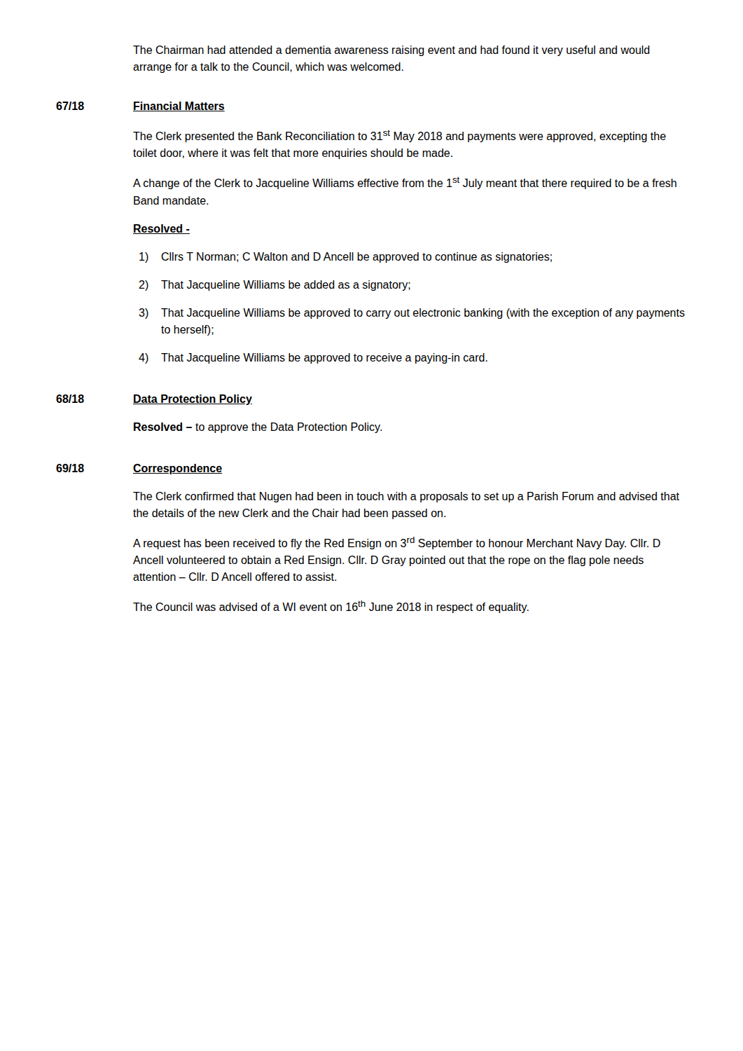The Chairman had attended a dementia awareness raising event and had found it very useful and would arrange for a talk to the Council, which was welcomed.
67/18
Financial Matters
The Clerk presented the Bank Reconciliation to 31st May 2018 and payments were approved, excepting the toilet door, where it was felt that more enquiries should be made.
A change of the Clerk to Jacqueline Williams effective from the 1st July meant that there required to be a fresh Band mandate.
Resolved -
Cllrs T Norman; C Walton and D Ancell be approved to continue as signatories;
That Jacqueline Williams be added as a signatory;
That Jacqueline Williams be approved to carry out electronic banking (with the exception of any payments to herself);
That Jacqueline Williams be approved to receive a paying-in card.
68/18
Data Protection Policy
Resolved – to approve the Data Protection Policy.
69/18
Correspondence
The Clerk confirmed that Nugen had been in touch with a proposals to set up a Parish Forum and advised that the details of the new Clerk and the Chair had been passed on.
A request has been received to fly the Red Ensign on 3rd September to honour Merchant Navy Day. Cllr. D Ancell volunteered to obtain a Red Ensign. Cllr. D Gray pointed out that the rope on the flag pole needs attention – Cllr. D Ancell offered to assist.
The Council was advised of a WI event on 16th June 2018 in respect of equality.